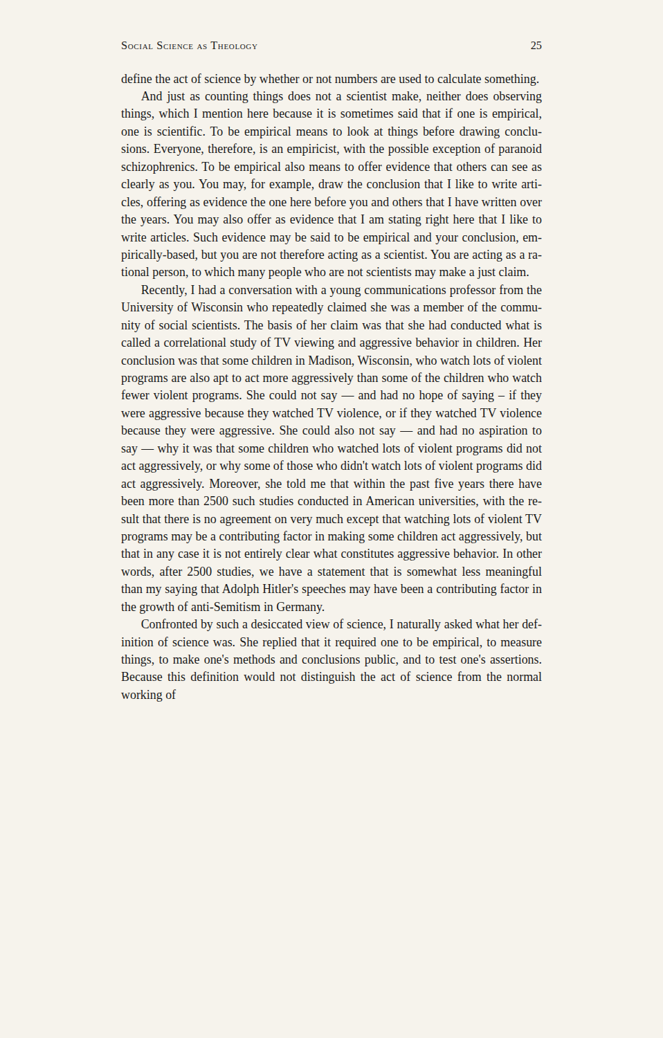Social Science as Theology 25
define the act of science by whether or not numbers are used to calculate something.
And just as counting things does not a scientist make, neither does observing things, which I mention here because it is sometimes said that if one is empirical, one is scientific. To be empirical means to look at things before drawing conclusions. Everyone, therefore, is an empiricist, with the possible exception of paranoid schizophrenics. To be empirical also means to offer evidence that others can see as clearly as you. You may, for example, draw the conclusion that I like to write articles, offering as evidence the one here before you and others that I have written over the years. You may also offer as evidence that I am stating right here that I like to write articles. Such evidence may be said to be empirical and your conclusion, empirically-based, but you are not therefore acting as a scientist. You are acting as a rational person, to which many people who are not scientists may make a just claim.
Recently, I had a conversation with a young communications professor from the University of Wisconsin who repeatedly claimed she was a member of the community of social scientists. The basis of her claim was that she had conducted what is called a correlational study of TV viewing and aggressive behavior in children. Her conclusion was that some children in Madison, Wisconsin, who watch lots of violent programs are also apt to act more aggressively than some of the children who watch fewer violent programs. She could not say — and had no hope of saying – if they were aggressive because they watched TV violence, or if they watched TV violence because they were aggressive. She could also not say — and had no aspiration to say — why it was that some children who watched lots of violent programs did not act aggressively, or why some of those who didn't watch lots of violent programs did act aggressively. Moreover, she told me that within the past five years there have been more than 2500 such studies conducted in American universities, with the result that there is no agreement on very much except that watching lots of violent TV programs may be a contributing factor in making some children act aggressively, but that in any case it is not entirely clear what constitutes aggressive behavior. In other words, after 2500 studies, we have a statement that is somewhat less meaningful than my saying that Adolph Hitler's speeches may have been a contributing factor in the growth of anti-Semitism in Germany.
Confronted by such a desiccated view of science, I naturally asked what her definition of science was. She replied that it required one to be empirical, to measure things, to make one's methods and conclusions public, and to test one's assertions. Because this definition would not distinguish the act of science from the normal working of